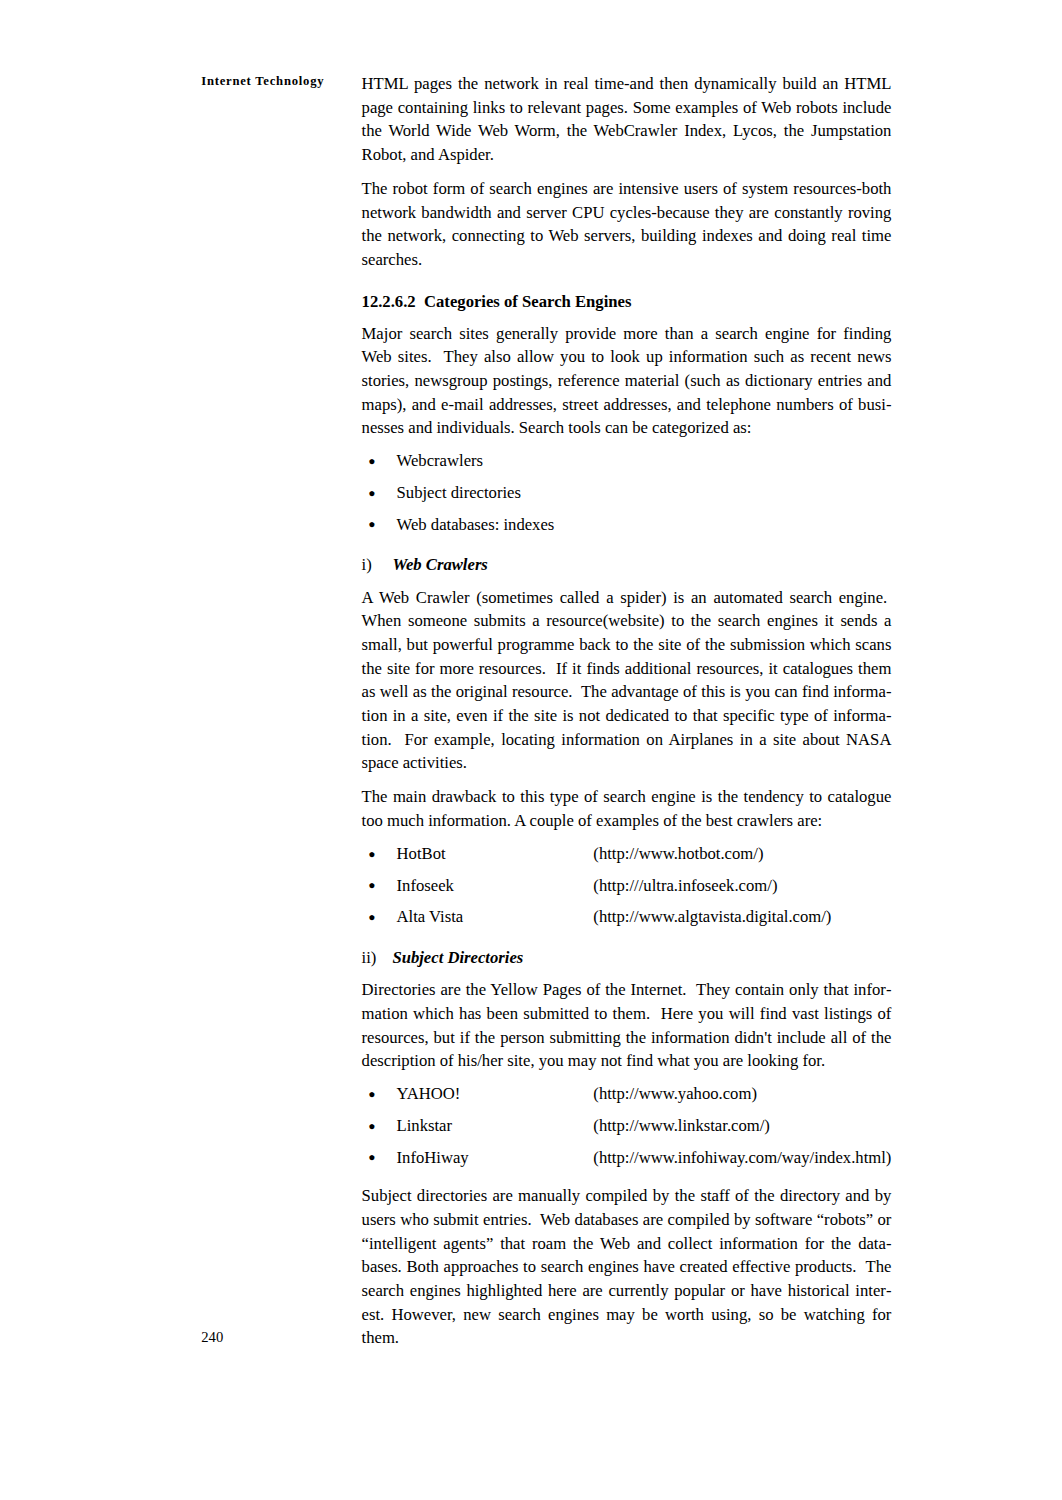Internet Technology
HTML pages the network in real time-and then dynamically build an HTML page containing links to relevant pages. Some examples of Web robots include the World Wide Web Worm, the WebCrawler Index, Lycos, the Jumpstation Robot, and Aspider.
The robot form of search engines are intensive users of system resources-both network bandwidth and server CPU cycles-because they are constantly roving the network, connecting to Web servers, building indexes and doing real time searches.
12.2.6.2 Categories of Search Engines
Major search sites generally provide more than a search engine for finding Web sites. They also allow you to look up information such as recent news stories, newsgroup postings, reference material (such as dictionary entries and maps), and e-mail addresses, street addresses, and telephone numbers of businesses and individuals. Search tools can be categorized as:
Webcrawlers
Subject directories
Web databases: indexes
i) Web Crawlers
A Web Crawler (sometimes called a spider) is an automated search engine. When someone submits a resource(website) to the search engines it sends a small, but powerful programme back to the site of the submission which scans the site for more resources. If it finds additional resources, it catalogues them as well as the original resource. The advantage of this is you can find information in a site, even if the site is not dedicated to that specific type of information. For example, locating information on Airplanes in a site about NASA space activities.
The main drawback to this type of search engine is the tendency to catalogue too much information. A couple of examples of the best crawlers are:
HotBot(http://www.hotbot.com/)
Infoseek(http:///ultra.infoseek.com/)
Alta Vista(http://www.algtavista.digital.com/)
ii) Subject Directories
Directories are the Yellow Pages of the Internet. They contain only that information which has been submitted to them. Here you will find vast listings of resources, but if the person submitting the information didn't include all of the description of his/her site, you may not find what you are looking for.
YAHOO!(http://www.yahoo.com)
Linkstar(http://www.linkstar.com/)
InfoHiway(http://www.infohiway.com/way/index.html)
Subject directories are manually compiled by the staff of the directory and by users who submit entries. Web databases are compiled by software “robots” or “intelligent agents” that roam the Web and collect information for the databases. Both approaches to search engines have created effective products. The search engines highlighted here are currently popular or have historical interest. However, new search engines may be worth using, so be watching for them.
240